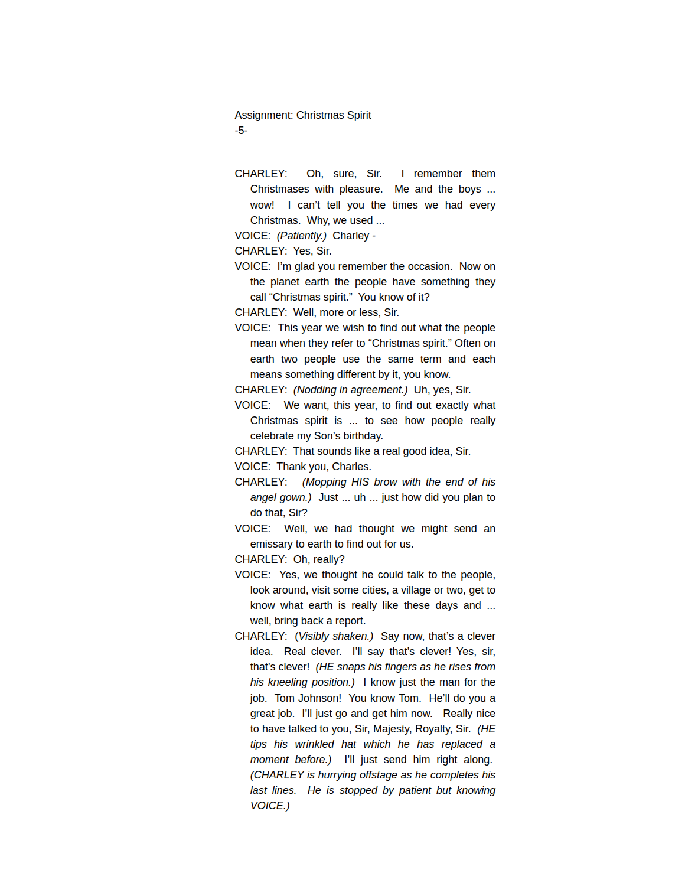Assignment: Christmas Spirit -5-
CHARLEY: Oh, sure, Sir. I remember them Christmases with pleasure. Me and the boys ... wow! I can’t tell you the times we had every Christmas. Why, we used ...
VOICE: (Patiently.) Charley -
CHARLEY: Yes, Sir.
VOICE: I’m glad you remember the occasion. Now on the planet earth the people have something they call “Christmas spirit.” You know of it?
CHARLEY: Well, more or less, Sir.
VOICE: This year we wish to find out what the people mean when they refer to “Christmas spirit.” Often on earth two people use the same term and each means something different by it, you know.
CHARLEY: (Nodding in agreement.) Uh, yes, Sir.
VOICE: We want, this year, to find out exactly what Christmas spirit is ... to see how people really celebrate my Son’s birthday.
CHARLEY: That sounds like a real good idea, Sir.
VOICE: Thank you, Charles.
CHARLEY: (Mopping HIS brow with the end of his angel gown.) Just ... uh ... just how did you plan to do that, Sir?
VOICE: Well, we had thought we might send an emissary to earth to find out for us.
CHARLEY: Oh, really?
VOICE: Yes, we thought he could talk to the people, look around, visit some cities, a village or two, get to know what earth is really like these days and ... well, bring back a report.
CHARLEY: (Visibly shaken.) Say now, that’s a clever idea. Real clever. I’ll say that’s clever! Yes, sir, that’s clever! (HE snaps his fingers as he rises from his kneeling position.) I know just the man for the job. Tom Johnson! You know Tom. He’ll do you a great job. I’ll just go and get him now. Really nice to have talked to you, Sir, Majesty, Royalty, Sir. (HE tips his wrinkled hat which he has replaced a moment before.) I’ll just send him right along. (CHARLEY is hurrying offstage as he completes his last lines. He is stopped by patient but knowing VOICE.)